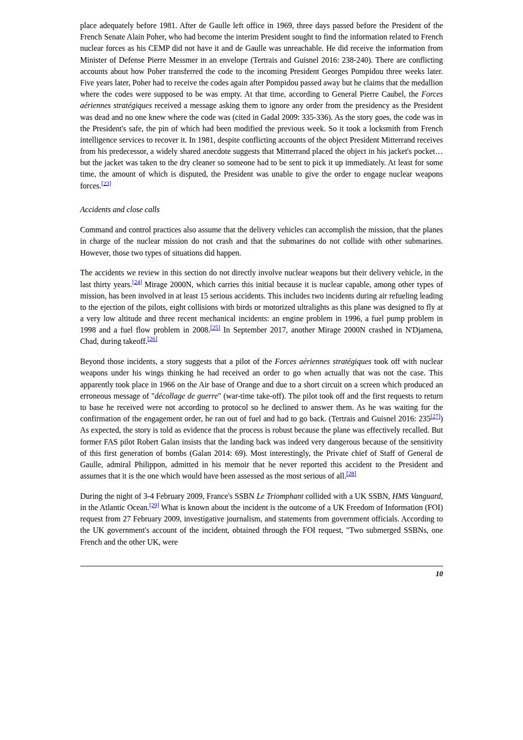place adequately before 1981. After de Gaulle left office in 1969, three days passed before the President of the French Senate Alain Poher, who had become the interim President sought to find the information related to French nuclear forces as his CEMP did not have it and de Gaulle was unreachable. He did receive the information from Minister of Defense Pierre Messmer in an envelope (Tertrais and Guisnel 2016: 238-240). There are conflicting accounts about how Poher transferred the code to the incoming President Georges Pompidou three weeks later. Five years later, Poher had to receive the codes again after Pompidou passed away but he claims that the medallion where the codes were supposed to be was empty. At that time, according to General Pierre Caubel, the Forces aériennes stratégiques received a message asking them to ignore any order from the presidency as the President was dead and no one knew where the code was (cited in Gadal 2009: 335-336). As the story goes, the code was in the President's safe, the pin of which had been modified the previous week. So it took a locksmith from French intelligence services to recover it. In 1981, despite conflicting accounts of the object President Mitterrand receives from his predecessor, a widely shared anecdote suggests that Mitterrand placed the object in his jacket's pocket… but the jacket was taken to the dry cleaner so someone had to be sent to pick it up immediately. At least for some time, the amount of which is disputed, the President was unable to give the order to engage nuclear weapons forces.[23]
Accidents and close calls
Command and control practices also assume that the delivery vehicles can accomplish the mission, that the planes in charge of the nuclear mission do not crash and that the submarines do not collide with other submarines. However, those two types of situations did happen.
The accidents we review in this section do not directly involve nuclear weapons but their delivery vehicle, in the last thirty years.[24] Mirage 2000N, which carries this initial because it is nuclear capable, among other types of mission, has been involved in at least 15 serious accidents. This includes two incidents during air refueling leading to the ejection of the pilots, eight collisions with birds or motorized ultralights as this plane was designed to fly at a very low altitude and three recent mechanical incidents: an engine problem in 1996, a fuel pump problem in 1998 and a fuel flow problem in 2008.[25] In September 2017, another Mirage 2000N crashed in N'Djamena, Chad, during takeoff.[26]
Beyond those incidents, a story suggests that a pilot of the Forces aériennes stratégiques took off with nuclear weapons under his wings thinking he had received an order to go when actually that was not the case. This apparently took place in 1966 on the Air base of Orange and due to a short circuit on a screen which produced an erroneous message of "décollage de guerre" (war-time take-off). The pilot took off and the first requests to return to base he received were not according to protocol so he declined to answer them. As he was waiting for the confirmation of the engagement order, he ran out of fuel and had to go back. (Tertrais and Guisnel 2016: 235[27]) As expected, the story is told as evidence that the process is robust because the plane was effectively recalled. But former FAS pilot Robert Galan insists that the landing back was indeed very dangerous because of the sensitivity of this first generation of bombs (Galan 2014: 69). Most interestingly, the Private chief of Staff of General de Gaulle, admiral Philippon, admitted in his memoir that he never reported this accident to the President and assumes that it is the one which would have been assessed as the most serious of all.[28]
During the night of 3-4 February 2009, France's SSBN Le Triomphant collided with a UK SSBN, HMS Vanguard, in the Atlantic Ocean.[29] What is known about the incident is the outcome of a UK Freedom of Information (FOI) request from 27 February 2009, investigative journalism, and statements from government officials. According to the UK government's account of the incident, obtained through the FOI request, "Two submerged SSBNs, one French and the other UK, were
10